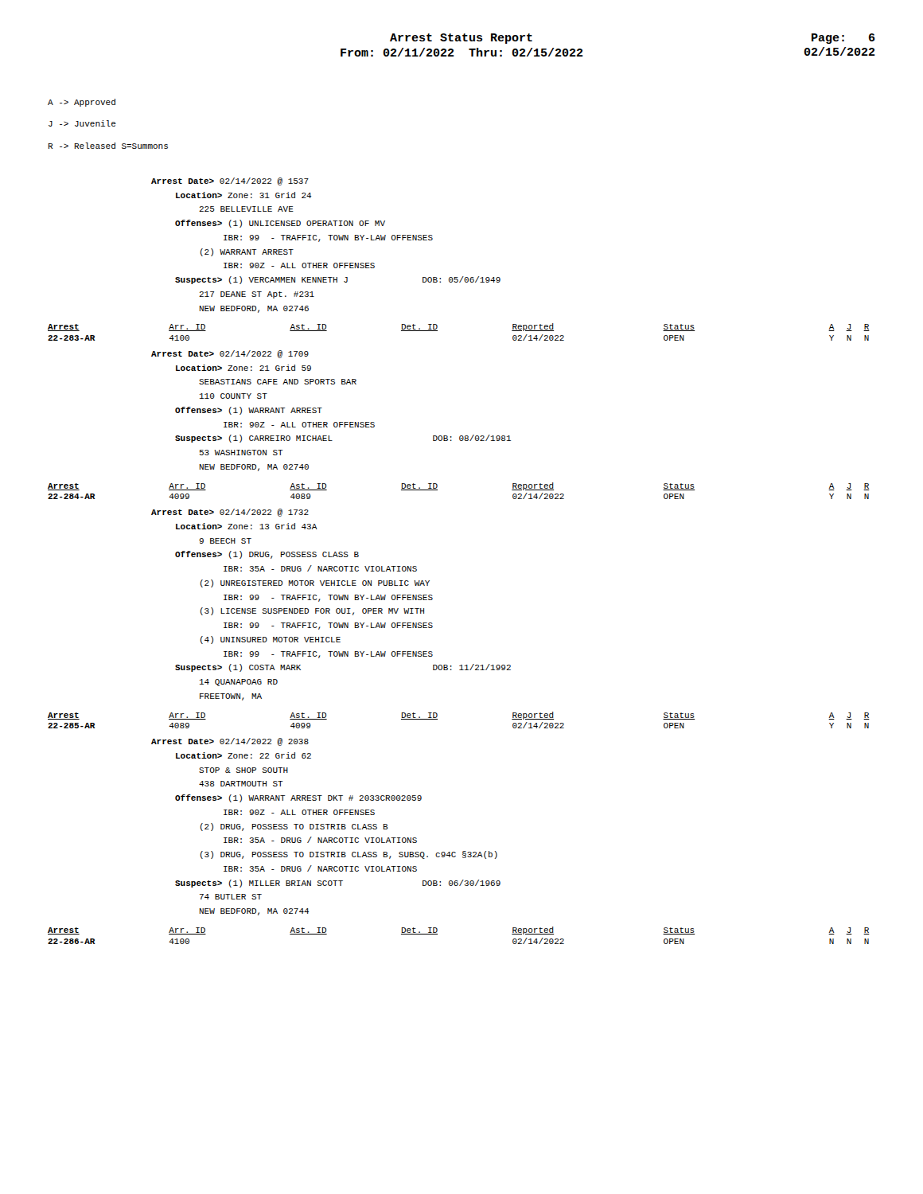Page: 6 02/15/2022 Arrest Status Report From: 02/11/2022 Thru: 02/15/2022
A -> Approved
J -> Juvenile
R -> Released S=Summons
Arrest Date> 02/14/2022 @ 1537
Location> Zone: 31 Grid 24
225 BELLEVILLE AVE
Offenses> (1) UNLICENSED OPERATION OF MV
IBR: 99 - TRAFFIC, TOWN BY-LAW OFFENSES
(2) WARRANT ARREST
IBR: 90Z - ALL OTHER OFFENSES
Suspects> (1) VERCAMMEN KENNETH J DOB: 05/06/1949
217 DEANE ST Apt. #231
NEW BEDFORD, MA 02746
| Arrest 22-283-AR | Arr. ID 4100 | Ast. ID | Det. ID | Reported 02/14/2022 | Status OPEN | A J R Y N N |
Arrest Date> 02/14/2022 @ 1709
Location> Zone: 21 Grid 59
SEBASTIANS CAFE AND SPORTS BAR
110 COUNTY ST
Offenses> (1) WARRANT ARREST
IBR: 90Z - ALL OTHER OFFENSES
Suspects> (1) CARREIRO MICHAEL DOB: 08/02/1981
53 WASHINGTON ST
NEW BEDFORD, MA 02740
| Arrest 22-284-AR | Arr. ID 4099 | Ast. ID 4089 | Det. ID | Reported 02/14/2022 | Status OPEN | A J R Y N N |
Arrest Date> 02/14/2022 @ 1732
Location> Zone: 13 Grid 43A
9 BEECH ST
Offenses> (1) DRUG, POSSESS CLASS B
IBR: 35A - DRUG / NARCOTIC VIOLATIONS
(2) UNREGISTERED MOTOR VEHICLE ON PUBLIC WAY
IBR: 99 - TRAFFIC, TOWN BY-LAW OFFENSES
(3) LICENSE SUSPENDED FOR OUI, OPER MV WITH
IBR: 99 - TRAFFIC, TOWN BY-LAW OFFENSES
(4) UNINSURED MOTOR VEHICLE
IBR: 99 - TRAFFIC, TOWN BY-LAW OFFENSES
Suspects> (1) COSTA MARK DOB: 11/21/1992
14 QUANAPOAG RD
FREETOWN, MA
| Arrest 22-285-AR | Arr. ID 4089 | Ast. ID 4099 | Det. ID | Reported 02/14/2022 | Status OPEN | A J R Y N N |
Arrest Date> 02/14/2022 @ 2038
Location> Zone: 22 Grid 62
STOP & SHOP SOUTH
438 DARTMOUTH ST
Offenses> (1) WARRANT ARREST DKT # 2033CR002059
IBR: 90Z - ALL OTHER OFFENSES
(2) DRUG, POSSESS TO DISTRIB CLASS B
IBR: 35A - DRUG / NARCOTIC VIOLATIONS
(3) DRUG, POSSESS TO DISTRIB CLASS B, SUBSQ. c94C §32A(b)
IBR: 35A - DRUG / NARCOTIC VIOLATIONS
Suspects> (1) MILLER BRIAN SCOTT DOB: 06/30/1969
74 BUTLER ST
NEW BEDFORD, MA 02744
| Arrest 22-286-AR | Arr. ID 4100 | Ast. ID | Det. ID | Reported 02/14/2022 | Status OPEN | A J R N N N |